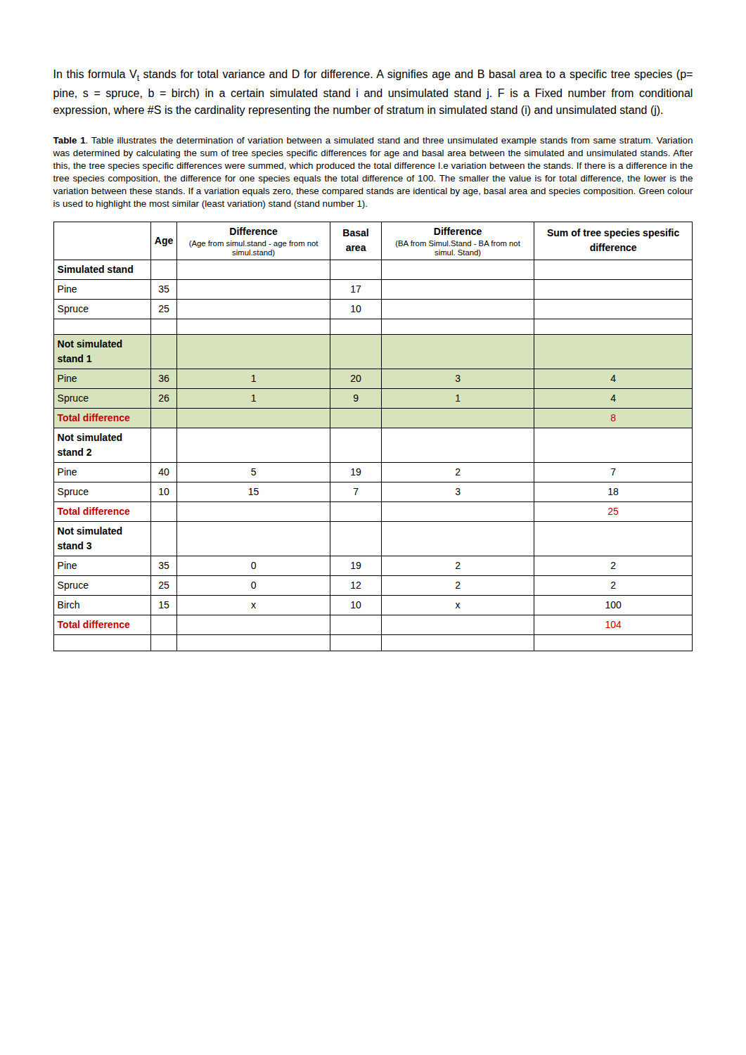In this formula Vt stands for total variance and D for difference. A signifies age and B basal area to a specific tree species (p= pine, s = spruce, b = birch) in a certain simulated stand i and unsimulated stand j. F is a Fixed number from conditional expression, where #S is the cardinality representing the number of stratum in simulated stand (i) and unsimulated stand (j).
Table 1. Table illustrates the determination of variation between a simulated stand and three unsimulated example stands from same stratum. Variation was determined by calculating the sum of tree species specific differences for age and basal area between the simulated and unsimulated stands. After this, the tree species specific differences were summed, which produced the total difference I.e variation between the stands. If there is a difference in the tree species composition, the difference for one species equals the total difference of 100. The smaller the value is for total difference, the lower is the variation between these stands. If a variation equals zero, these compared stands are identical by age, basal area and species composition. Green colour is used to highlight the most similar (least variation) stand (stand number 1).
| | Age | Difference (Age from simul.stand - age from not simul.stand) | Basal area | Difference (BA from Simul.Stand - BA from not simul. Stand) | Sum of tree species spesific difference |
| --- | --- | --- | --- | --- | --- |
| Simulated stand | | | | | |
| Pine | 35 | | 17 | | |
| Spruce | 25 | | 10 | | |
| Not simulated stand 1 | | | | | |
| Pine | 36 | 1 | 20 | 3 | 4 |
| Spruce | 26 | 1 | 9 | 1 | 4 |
| Total difference | | | | | 8 |
| Not simulated stand 2 | | | | | |
| Pine | 40 | 5 | 19 | 2 | 7 |
| Spruce | 10 | 15 | 7 | 3 | 18 |
| Total difference | | | | | 25 |
| Not simulated stand 3 | | | | | |
| Pine | 35 | 0 | 19 | 2 | 2 |
| Spruce | 25 | 0 | 12 | 2 | 2 |
| Birch | 15 | x | 10 | x | 100 |
| Total difference | | | | | 104 |